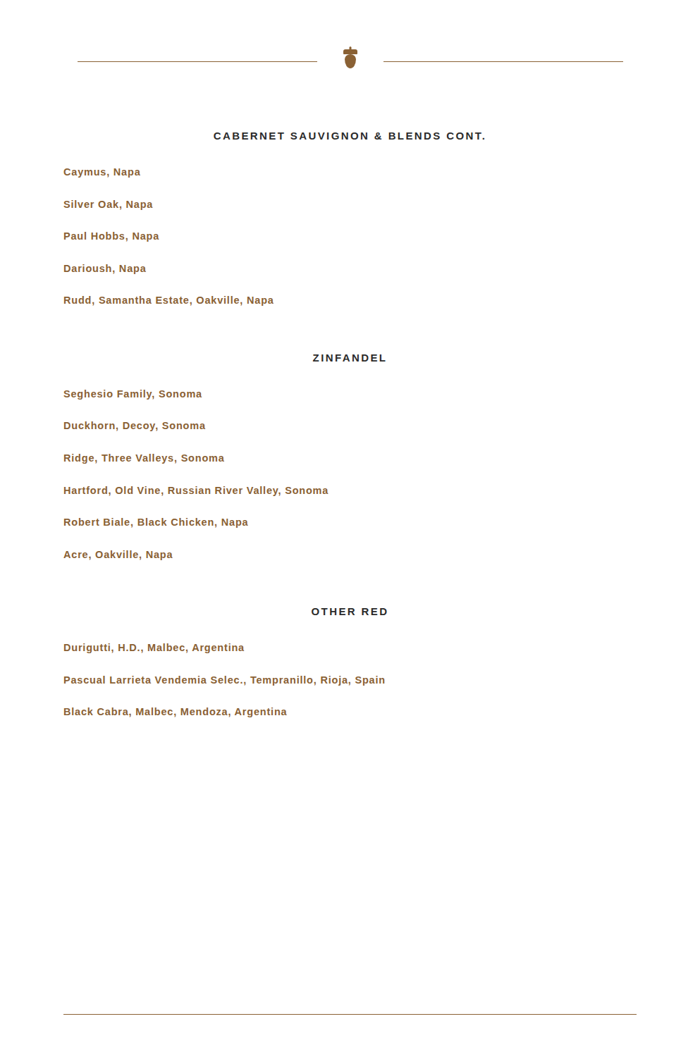Cabernet Sauvignon & Blends Cont.
Caymus, Napa
Silver Oak, Napa
Paul Hobbs, Napa
Darioush, Napa
Rudd, Samantha Estate, Oakville, Napa
Zinfandel
Seghesio Family, Sonoma
Duckhorn, Decoy, Sonoma
Ridge, Three Valleys, Sonoma
Hartford, Old Vine, Russian River Valley, Sonoma
Robert Biale, Black Chicken, Napa
Acre, Oakville, Napa
Other Red
Durigutti, H.D., Malbec, Argentina
Pascual Larrieta Vendemia Selec., Tempranillo, Rioja, Spain
Black Cabra, Malbec, Mendoza, Argentina